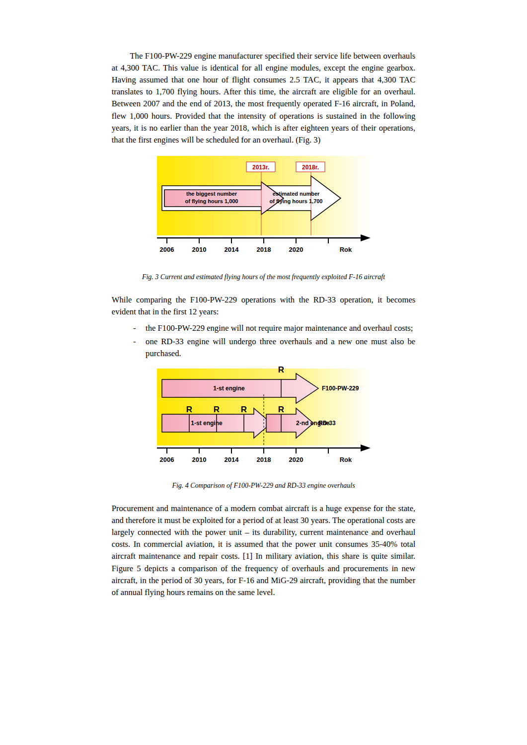The F100-PW-229 engine manufacturer specified their service life between overhauls at 4,300 TAC. This value is identical for all engine modules, except the engine gearbox. Having assumed that one hour of flight consumes 2.5 TAC, it appears that 4,300 TAC translates to 1,700 flying hours. After this time, the aircraft are eligible for an overhaul. Between 2007 and the end of 2013, the most frequently operated F-16 aircraft, in Poland, flew 1,000 hours. Provided that the intensity of operations is sustained in the following years, it is no earlier than the year 2018, which is after eighteen years of their operations, that the first engines will be scheduled for an overhaul. (Fig. 3)
2013r. 2018r. the biggest number of flying hours 1,000 estimated number of flying hours 1,700 2006 2010 2014 2018 2020 Rok
Fig. 3 Current and estimated flying hours of the most frequently exploited F-16 aircraft
While comparing the F100-PW-229 operations with the RD-33 operation, it becomes evident that in the first 12 years:
the F100-PW-229 engine will not require major maintenance and overhaul costs;
one RD-33 engine will undergo three overhauls and a new one must also be purchased.
1-st engine R F100-PW-229 1-st engine 2-nd engine RD-33 R R R R 2006 2010 2014 2018 2020 Rok
Fig. 4 Comparison of F100-PW-229 and RD-33 engine overhauls
Procurement and maintenance of a modern combat aircraft is a huge expense for the state, and therefore it must be exploited for a period of at least 30 years. The operational costs are largely connected with the power unit – its durability, current maintenance and overhaul costs. In commercial aviation, it is assumed that the power unit consumes 35-40% total aircraft maintenance and repair costs. [1] In military aviation, this share is quite similar. Figure 5 depicts a comparison of the frequency of overhauls and procurements in new aircraft, in the period of 30 years, for F-16 and MiG-29 aircraft, providing that the number of annual flying hours remains on the same level.